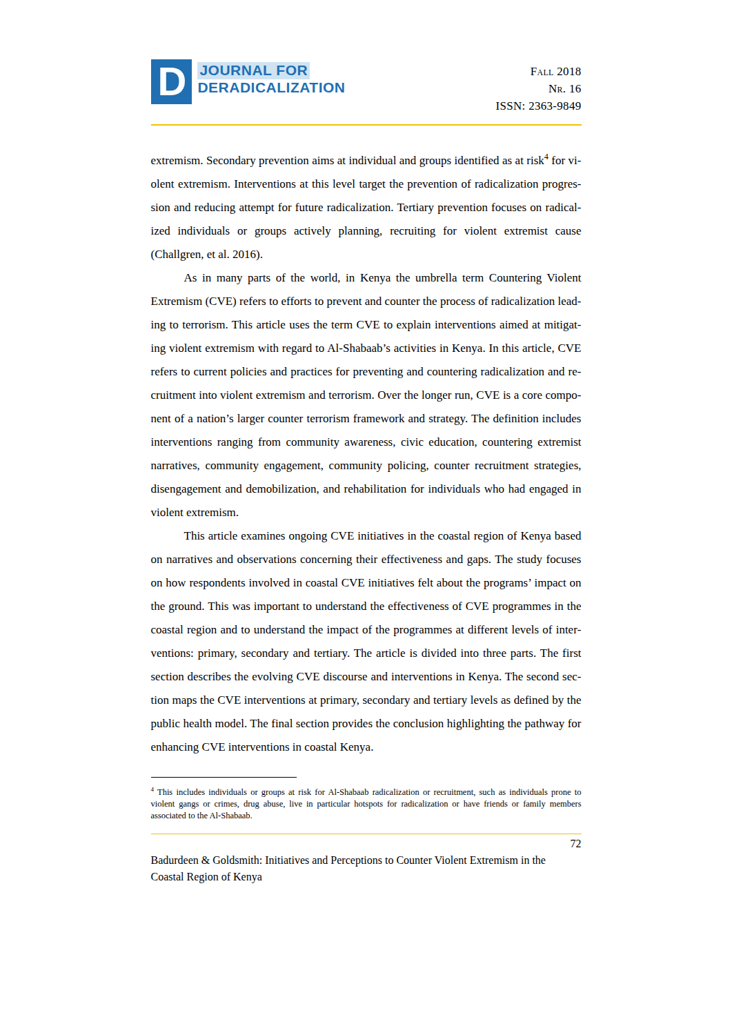D
JOURNAL FOR
DERADICALIZATION
Fall 2018
Nr. 16
ISSN: 2363-9849
extremism. Secondary prevention aims at individual and groups identified as at risk4 for violent extremism. Interventions at this level target the prevention of radicalization progression and reducing attempt for future radicalization. Tertiary prevention focuses on radicalized individuals or groups actively planning, recruiting for violent extremist cause (Challgren, et al. 2016).
As in many parts of the world, in Kenya the umbrella term Countering Violent Extremism (CVE) refers to efforts to prevent and counter the process of radicalization leading to terrorism. This article uses the term CVE to explain interventions aimed at mitigating violent extremism with regard to Al-Shabaab’s activities in Kenya. In this article, CVE refers to current policies and practices for preventing and countering radicalization and recruitment into violent extremism and terrorism. Over the longer run, CVE is a core component of a nation’s larger counter terrorism framework and strategy. The definition includes interventions ranging from community awareness, civic education, countering extremist narratives, community engagement, community policing, counter recruitment strategies, disengagement and demobilization, and rehabilitation for individuals who had engaged in violent extremism.
This article examines ongoing CVE initiatives in the coastal region of Kenya based on narratives and observations concerning their effectiveness and gaps. The study focuses on how respondents involved in coastal CVE initiatives felt about the programs’ impact on the ground. This was important to understand the effectiveness of CVE programmes in the coastal region and to understand the impact of the programmes at different levels of interventions: primary, secondary and tertiary. The article is divided into three parts. The first section describes the evolving CVE discourse and interventions in Kenya. The second section maps the CVE interventions at primary, secondary and tertiary levels as defined by the public health model. The final section provides the conclusion highlighting the pathway for enhancing CVE interventions in coastal Kenya.
4 This includes individuals or groups at risk for Al-Shabaab radicalization or recruitment, such as individuals prone to violent gangs or crimes, drug abuse, live in particular hotspots for radicalization or have friends or family members associated to the Al-Shabaab.
72
Badurdeen & Goldsmith: Initiatives and Perceptions to Counter Violent Extremism in the Coastal Region of Kenya